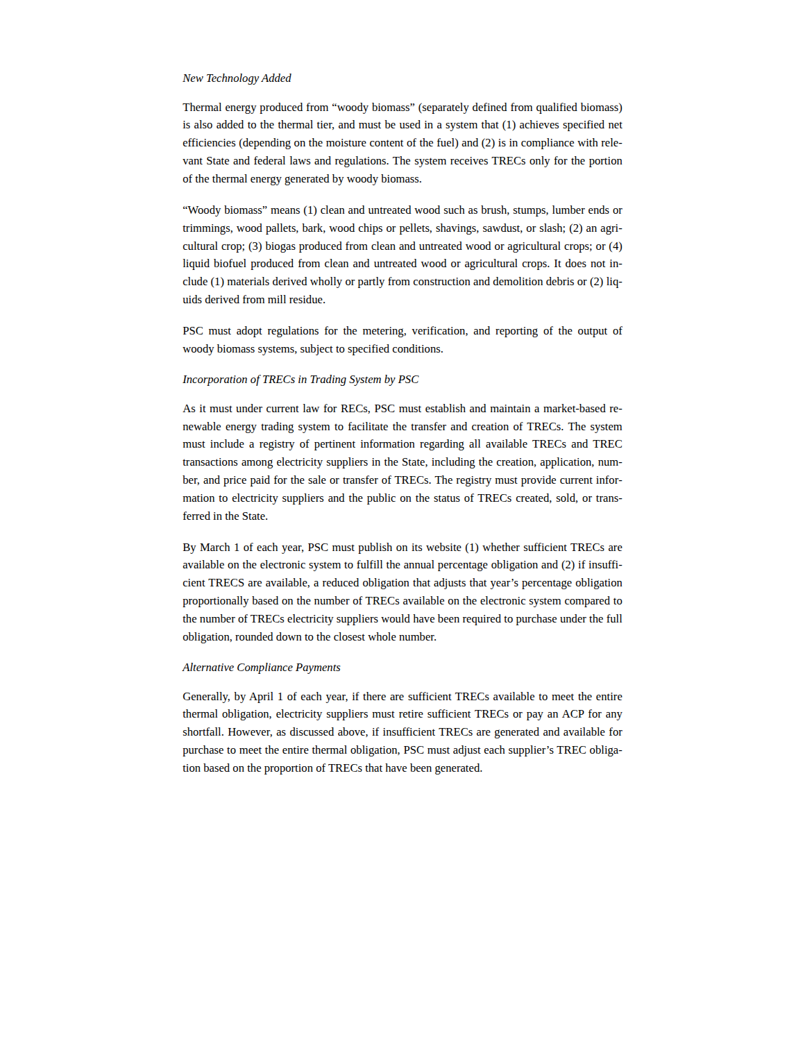New Technology Added
Thermal energy produced from “woody biomass” (separately defined from qualified biomass) is also added to the thermal tier, and must be used in a system that (1) achieves specified net efficiencies (depending on the moisture content of the fuel) and (2) is in compliance with relevant State and federal laws and regulations. The system receives TRECs only for the portion of the thermal energy generated by woody biomass.
“Woody biomass” means (1) clean and untreated wood such as brush, stumps, lumber ends or trimmings, wood pallets, bark, wood chips or pellets, shavings, sawdust, or slash; (2) an agricultural crop; (3) biogas produced from clean and untreated wood or agricultural crops; or (4) liquid biofuel produced from clean and untreated wood or agricultural crops. It does not include (1) materials derived wholly or partly from construction and demolition debris or (2) liquids derived from mill residue.
PSC must adopt regulations for the metering, verification, and reporting of the output of woody biomass systems, subject to specified conditions.
Incorporation of TRECs in Trading System by PSC
As it must under current law for RECs, PSC must establish and maintain a market-based renewable energy trading system to facilitate the transfer and creation of TRECs. The system must include a registry of pertinent information regarding all available TRECs and TREC transactions among electricity suppliers in the State, including the creation, application, number, and price paid for the sale or transfer of TRECs. The registry must provide current information to electricity suppliers and the public on the status of TRECs created, sold, or transferred in the State.
By March 1 of each year, PSC must publish on its website (1) whether sufficient TRECs are available on the electronic system to fulfill the annual percentage obligation and (2) if insufficient TRECS are available, a reduced obligation that adjusts that year’s percentage obligation proportionally based on the number of TRECs available on the electronic system compared to the number of TRECs electricity suppliers would have been required to purchase under the full obligation, rounded down to the closest whole number.
Alternative Compliance Payments
Generally, by April 1 of each year, if there are sufficient TRECs available to meet the entire thermal obligation, electricity suppliers must retire sufficient TRECs or pay an ACP for any shortfall. However, as discussed above, if insufficient TRECs are generated and available for purchase to meet the entire thermal obligation, PSC must adjust each supplier’s TREC obligation based on the proportion of TRECs that have been generated.